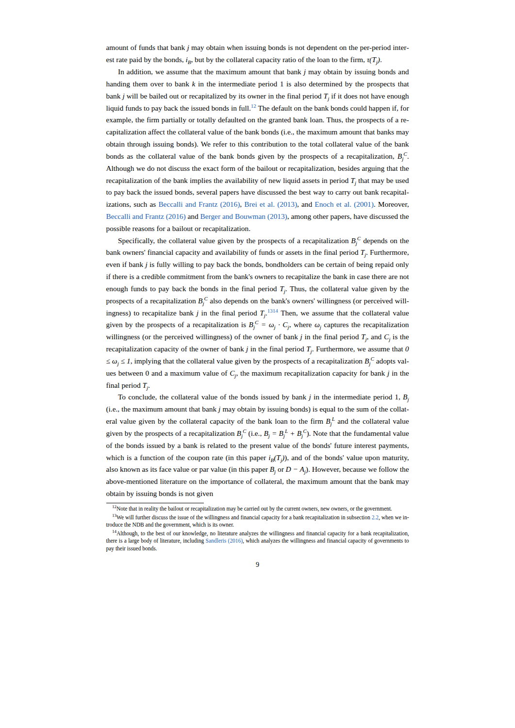amount of funds that bank j may obtain when issuing bonds is not dependent on the per-period interest rate paid by the bonds, iB, but by the collateral capacity ratio of the loan to the firm, τ(Tj).
In addition, we assume that the maximum amount that bank j may obtain by issuing bonds and handing them over to bank k in the intermediate period 1 is also determined by the prospects that bank j will be bailed out or recapitalized by its owner in the final period Tj if it does not have enough liquid funds to pay back the issued bonds in full.12 The default on the bank bonds could happen if, for example, the firm partially or totally defaulted on the granted bank loan. Thus, the prospects of a recapitalization affect the collateral value of the bank bonds (i.e., the maximum amount that banks may obtain through issuing bonds). We refer to this contribution to the total collateral value of the bank bonds as the collateral value of the bank bonds given by the prospects of a recapitalization, BjC. Although we do not discuss the exact form of the bailout or recapitalization, besides arguing that the recapitalization of the bank implies the availability of new liquid assets in period Tj that may be used to pay back the issued bonds, several papers have discussed the best way to carry out bank recapitalizations, such as Beccalli and Frantz (2016), Brei et al. (2013), and Enoch et al. (2001). Moreover, Beccalli and Frantz (2016) and Berger and Bouwman (2013), among other papers, have discussed the possible reasons for a bailout or recapitalization.
Specifically, the collateral value given by the prospects of a recapitalization BjC depends on the bank owners' financial capacity and availability of funds or assets in the final period Tj. Furthermore, even if bank j is fully willing to pay back the bonds, bondholders can be certain of being repaid only if there is a credible commitment from the bank's owners to recapitalize the bank in case there are not enough funds to pay back the bonds in the final period Tj. Thus, the collateral value given by the prospects of a recapitalization BjC also depends on the bank's owners' willingness (or perceived willingness) to recapitalize bank j in the final period Tj.1314 Then, we assume that the collateral value given by the prospects of a recapitalization is BjC = ωj · Cj, where ωj captures the recapitalization willingness (or the perceived willingness) of the owner of bank j in the final period Tj, and Cj is the recapitalization capacity of the owner of bank j in the final period Tj. Furthermore, we assume that 0 ≤ ωj ≤ 1, implying that the collateral value given by the prospects of a recapitalization BjC adopts values between 0 and a maximum value of Cj, the maximum recapitalization capacity for bank j in the final period Tj.
To conclude, the collateral value of the bonds issued by bank j in the intermediate period 1, Bj (i.e., the maximum amount that bank j may obtain by issuing bonds) is equal to the sum of the collateral value given by the collateral capacity of the bank loan to the firm BjL and the collateral value given by the prospects of a recapitalization BjC (i.e., Bj = BjL + BjC). Note that the fundamental value of the bonds issued by a bank is related to the present value of the bonds' future interest payments, which is a function of the coupon rate (in this paper iB(Tj)), and of the bonds' value upon maturity, also known as its face value or par value (in this paper Bj or D − Aj). However, because we follow the above-mentioned literature on the importance of collateral, the maximum amount that the bank may obtain by issuing bonds is not given
12Note that in reality the bailout or recapitalization may be carried out by the current owners, new owners, or the government.
13We will further discuss the issue of the willingness and financial capacity for a bank recapitalization in subsection 2.2, when we introduce the NDB and the government, which is its owner.
14Although, to the best of our knowledge, no literature analyzes the willingness and financial capacity for a bank recapitalization, there is a large body of literature, including Sandleris (2016), which analyzes the willingness and financial capacity of governments to pay their issued bonds.
9